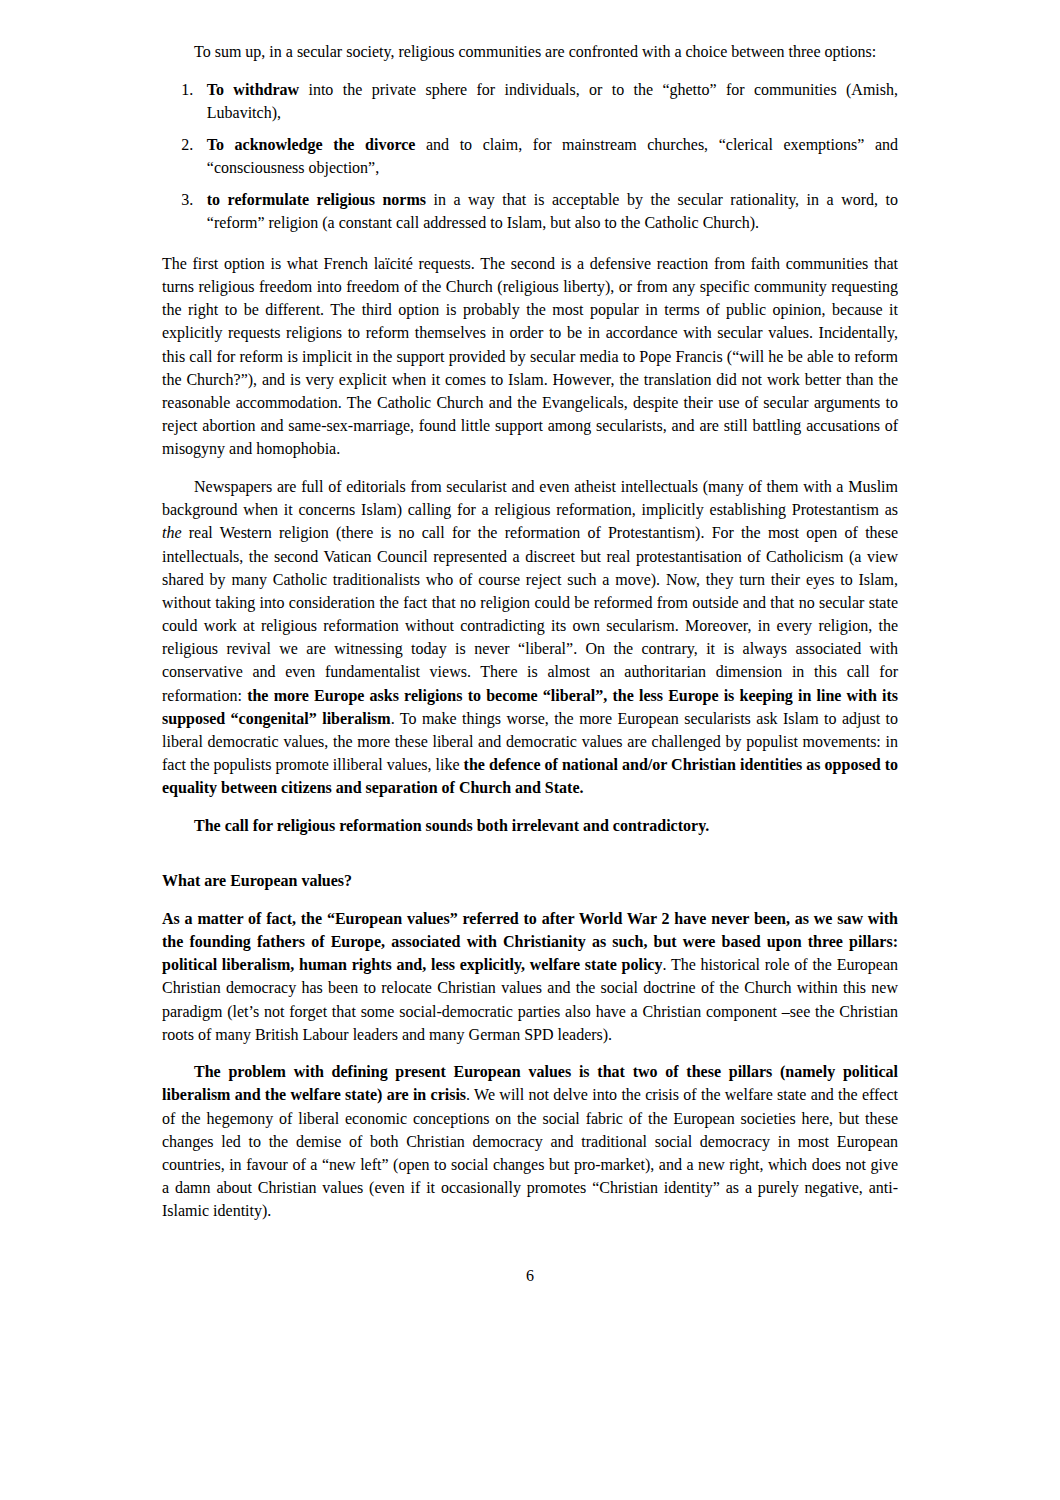To sum up, in a secular society, religious communities are confronted with a choice between three options:
To withdraw into the private sphere for individuals, or to the “ghetto” for communities (Amish, Lubavitch),
To acknowledge the divorce and to claim, for mainstream churches, “clerical exemptions” and “consciousness objection”,
to reformulate religious norms in a way that is acceptable by the secular rationality, in a word, to “reform” religion (a constant call addressed to Islam, but also to the Catholic Church).
The first option is what French laïcité requests. The second is a defensive reaction from faith communities that turns religious freedom into freedom of the Church (religious liberty), or from any specific community requesting the right to be different. The third option is probably the most popular in terms of public opinion, because it explicitly requests religions to reform themselves in order to be in accordance with secular values. Incidentally, this call for reform is implicit in the support provided by secular media to Pope Francis (“will he be able to reform the Church?”), and is very explicit when it comes to Islam. However, the translation did not work better than the reasonable accommodation. The Catholic Church and the Evangelicals, despite their use of secular arguments to reject abortion and same-sex-marriage, found little support among secularists, and are still battling accusations of misogyny and homophobia.
Newspapers are full of editorials from secularist and even atheist intellectuals (many of them with a Muslim background when it concerns Islam) calling for a religious reformation, implicitly establishing Protestantism as the real Western religion (there is no call for the reformation of Protestantism). For the most open of these intellectuals, the second Vatican Council represented a discreet but real protestantisation of Catholicism (a view shared by many Catholic traditionalists who of course reject such a move). Now, they turn their eyes to Islam, without taking into consideration the fact that no religion could be reformed from outside and that no secular state could work at religious reformation without contradicting its own secularism. Moreover, in every religion, the religious revival we are witnessing today is never “liberal”. On the contrary, it is always associated with conservative and even fundamentalist views. There is almost an authoritarian dimension in this call for reformation: the more Europe asks religions to become “liberal”, the less Europe is keeping in line with its supposed “congenital” liberalism. To make things worse, the more European secularists ask Islam to adjust to liberal democratic values, the more these liberal and democratic values are challenged by populist movements: in fact the populists promote illiberal values, like the defence of national and/or Christian identities as opposed to equality between citizens and separation of Church and State.
The call for religious reformation sounds both irrelevant and contradictory.
What are European values?
As a matter of fact, the “European values” referred to after World War 2 have never been, as we saw with the founding fathers of Europe, associated with Christianity as such, but were based upon three pillars: political liberalism, human rights and, less explicitly, welfare state policy. The historical role of the European Christian democracy has been to relocate Christian values and the social doctrine of the Church within this new paradigm (let’s not forget that some social-democratic parties also have a Christian component –see the Christian roots of many British Labour leaders and many German SPD leaders).
The problem with defining present European values is that two of these pillars (namely political liberalism and the welfare state) are in crisis. We will not delve into the crisis of the welfare state and the effect of the hegemony of liberal economic conceptions on the social fabric of the European societies here, but these changes led to the demise of both Christian democracy and traditional social democracy in most European countries, in favour of a “new left” (open to social changes but pro-market), and a new right, which does not give a damn about Christian values (even if it occasionally promotes “Christian identity” as a purely negative, anti-Islamic identity).
6